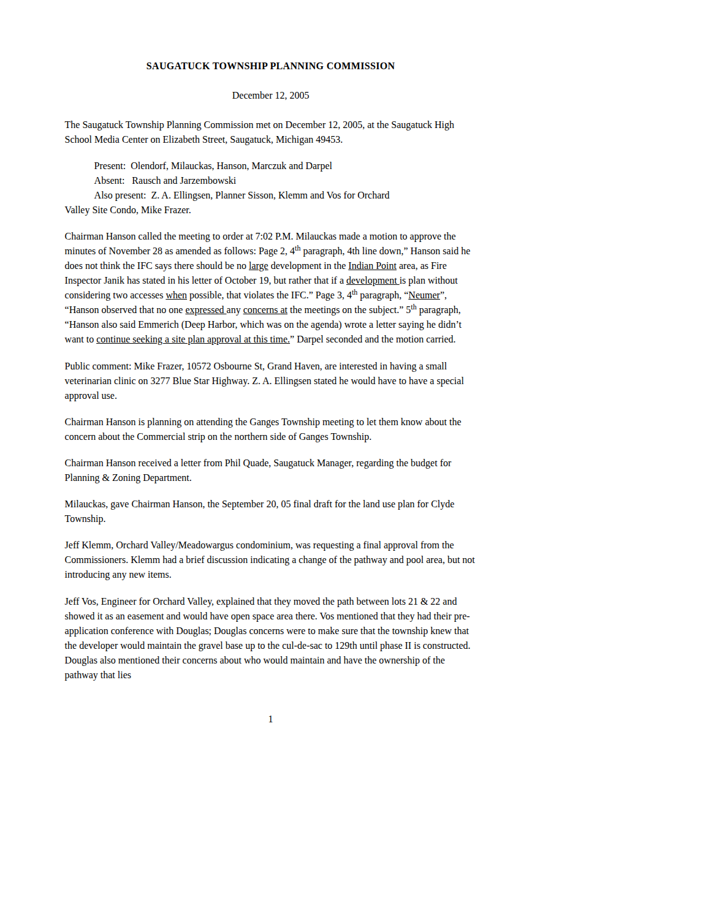SAUGATUCK TOWNSHIP PLANNING COMMISSION
December 12, 2005
The Saugatuck Township Planning Commission met on December 12, 2005, at the Saugatuck High School Media Center on Elizabeth Street, Saugatuck, Michigan 49453.
Present: Olendorf, Milauckas, Hanson, Marczuk and Darpel
Absent: Rausch and Jarzembowski
Also present: Z. A. Ellingsen, Planner Sisson, Klemm and Vos for Orchard
Valley Site Condo, Mike Frazer.
Chairman Hanson called the meeting to order at 7:02 P.M. Milauckas made a motion to approve the minutes of November 28 as amended as follows: Page 2, 4th paragraph, 4th line down,” Hanson said he does not think the IFC says there should be no large development in the Indian Point area, as Fire Inspector Janik has stated in his letter of October 19, but rather that if a development is plan without considering two accesses when possible, that violates the IFC.” Page 3, 4th paragraph, “Neumer”, “Hanson observed that no one expressed any concerns at the meetings on the subject.” 5th paragraph, “Hanson also said Emmerich (Deep Harbor, which was on the agenda) wrote a letter saying he didn’t want to continue seeking a site plan approval at this time.” Darpel seconded and the motion carried.
Public comment: Mike Frazer, 10572 Osbourne St, Grand Haven, are interested in having a small veterinarian clinic on 3277 Blue Star Highway. Z. A. Ellingsen stated he would have to have a special approval use.
Chairman Hanson is planning on attending the Ganges Township meeting to let them know about the concern about the Commercial strip on the northern side of Ganges Township.
Chairman Hanson received a letter from Phil Quade, Saugatuck Manager, regarding the budget for Planning & Zoning Department.
Milauckas, gave Chairman Hanson, the September 20, 05 final draft for the land use plan for Clyde Township.
Jeff Klemm, Orchard Valley/Meadowargus condominium, was requesting a final approval from the Commissioners. Klemm had a brief discussion indicating a change of the pathway and pool area, but not introducing any new items.
Jeff Vos, Engineer for Orchard Valley, explained that they moved the path between lots 21 & 22 and showed it as an easement and would have open space area there. Vos mentioned that they had their pre-application conference with Douglas; Douglas concerns were to make sure that the township knew that the developer would maintain the gravel base up to the cul-de-sac to 129th until phase II is constructed. Douglas also mentioned their concerns about who would maintain and have the ownership of the pathway that lies
1